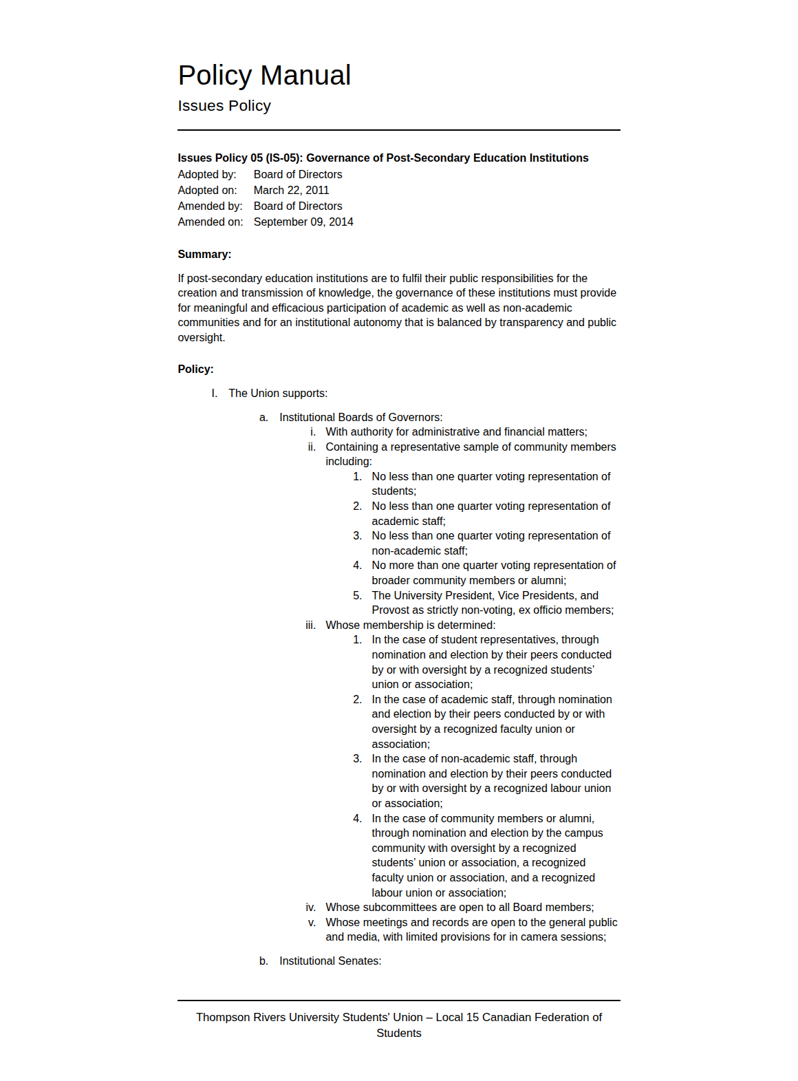Policy Manual
Issues Policy
Issues Policy 05 (IS-05): Governance of Post-Secondary Education Institutions
| Adopted by: | Board of Directors |
| Adopted on: | March 22, 2011 |
| Amended by: | Board of Directors |
| Amended on: | September 09, 2014 |
Summary:
If post-secondary education institutions are to fulfil their public responsibilities for the creation and transmission of knowledge, the governance of these institutions must provide for meaningful and efficacious participation of academic as well as non-academic communities and for an institutional autonomy that is balanced by transparency and public oversight.
Policy:
The Union supports:
Institutional Boards of Governors:
With authority for administrative and financial matters;
Containing a representative sample of community members including:
No less than one quarter voting representation of students;
No less than one quarter voting representation of academic staff;
No less than one quarter voting representation of non-academic staff;
No more than one quarter voting representation of broader community members or alumni;
The University President, Vice Presidents, and Provost as strictly non-voting, ex officio members;
Whose membership is determined:
In the case of student representatives, through nomination and election by their peers conducted by or with oversight by a recognized students’ union or association;
In the case of academic staff, through nomination and election by their peers conducted by or with oversight by a recognized faculty union or association;
In the case of non-academic staff, through nomination and election by their peers conducted by or with oversight by a recognized labour union or association;
In the case of community members or alumni, through nomination and election by the campus community with oversight by a recognized students’ union or association, a recognized faculty union or association, and a recognized labour union or association;
Whose subcommittees are open to all Board members;
Whose meetings and records are open to the general public and media, with limited provisions for in camera sessions;
Institutional Senates:
Thompson Rivers University Students' Union – Local 15 Canadian Federation of Students